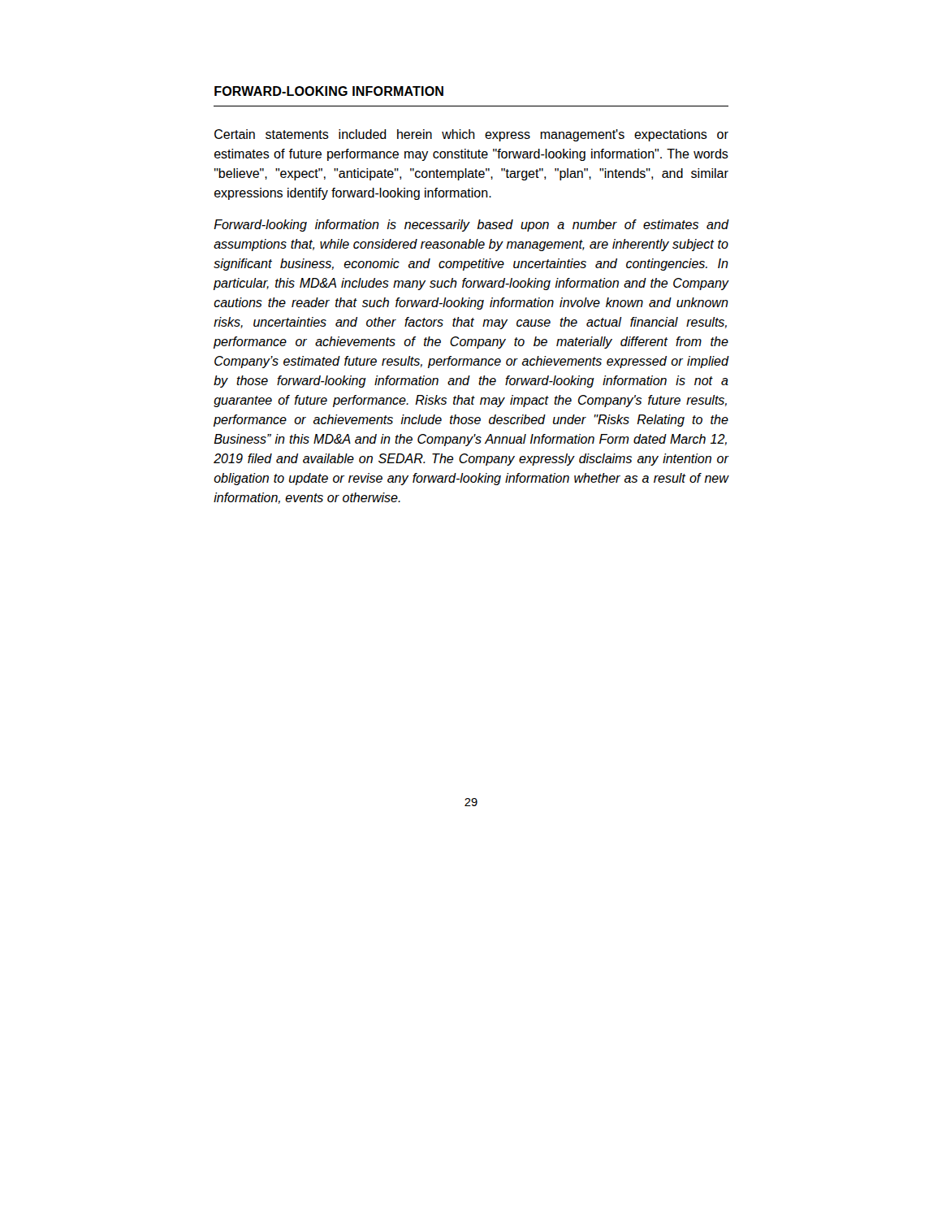FORWARD-LOOKING INFORMATION
Certain statements included herein which express management's expectations or estimates of future performance may constitute "forward-looking information". The words "believe", "expect", "anticipate", "contemplate", "target", "plan", "intends", and similar expressions identify forward-looking information.
Forward-looking information is necessarily based upon a number of estimates and assumptions that, while considered reasonable by management, are inherently subject to significant business, economic and competitive uncertainties and contingencies. In particular, this MD&A includes many such forward-looking information and the Company cautions the reader that such forward-looking information involve known and unknown risks, uncertainties and other factors that may cause the actual financial results, performance or achievements of the Company to be materially different from the Company’s estimated future results, performance or achievements expressed or implied by those forward-looking information and the forward-looking information is not a guarantee of future performance. Risks that may impact the Company's future results, performance or achievements include those described under "Risks Relating to the Business” in this MD&A and in the Company's Annual Information Form dated March 12, 2019 filed and available on SEDAR. The Company expressly disclaims any intention or obligation to update or revise any forward-looking information whether as a result of new information, events or otherwise.
29